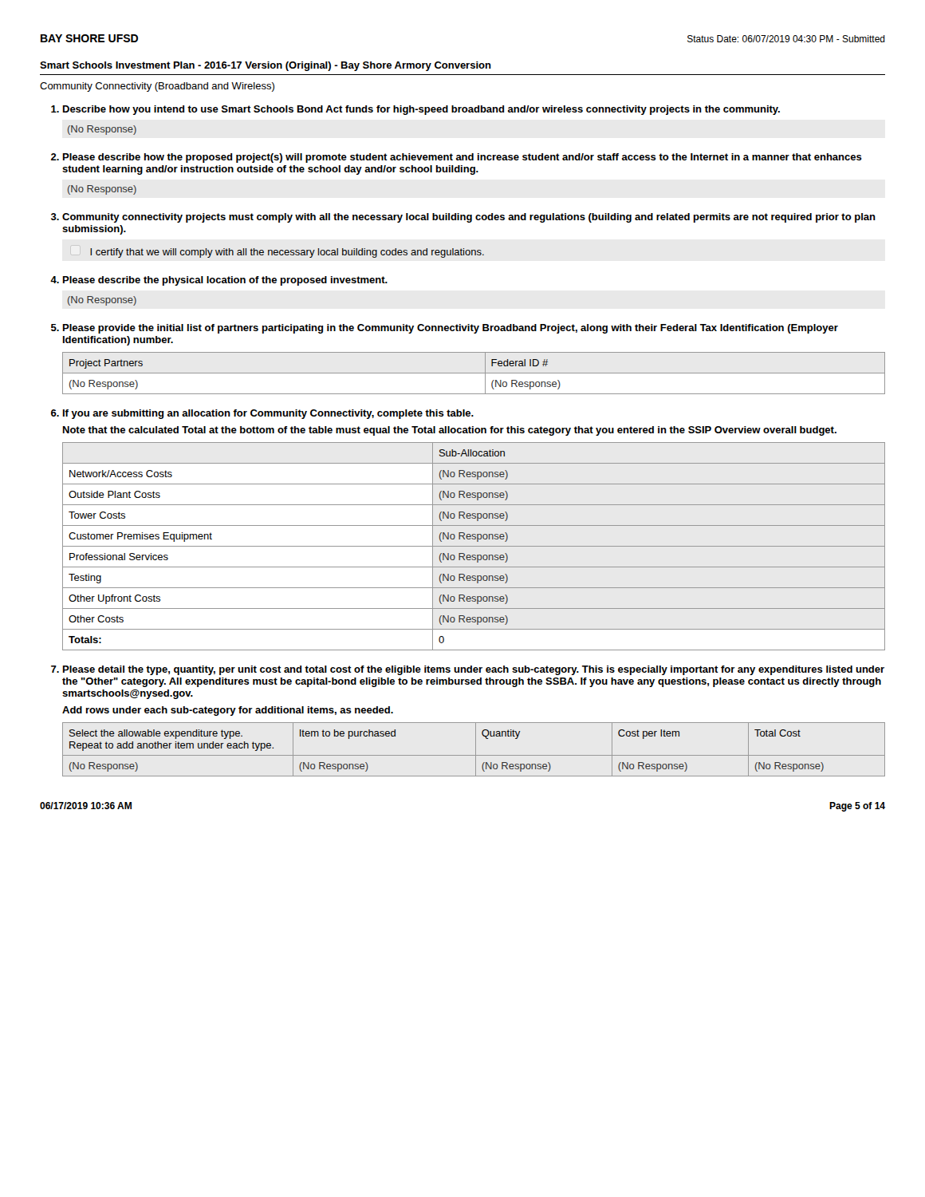BAY SHORE UFSD Status Date: 06/07/2019 04:30 PM - Submitted
Smart Schools Investment Plan - 2016-17 Version (Original) - Bay Shore Armory Conversion
Community Connectivity (Broadband and Wireless)
Describe how you intend to use Smart Schools Bond Act funds for high-speed broadband and/or wireless connectivity projects in the community.
(No Response)
Please describe how the proposed project(s) will promote student achievement and increase student and/or staff access to the Internet in a manner that enhances student learning and/or instruction outside of the school day and/or school building.
(No Response)
Community connectivity projects must comply with all the necessary local building codes and regulations (building and related permits are not required prior to plan submission).
I certify that we will comply with all the necessary local building codes and regulations.
Please describe the physical location of the proposed investment.
(No Response)
Please provide the initial list of partners participating in the Community Connectivity Broadband Project, along with their Federal Tax Identification (Employer Identification) number.
| Project Partners | Federal ID # |
| --- | --- |
| (No Response) | (No Response) |
If you are submitting an allocation for Community Connectivity, complete this table. Note that the calculated Total at the bottom of the table must equal the Total allocation for this category that you entered in the SSIP Overview overall budget.
| | Sub-Allocation |
| --- | --- |
| Network/Access Costs | (No Response) |
| Outside Plant Costs | (No Response) |
| Tower Costs | (No Response) |
| Customer Premises Equipment | (No Response) |
| Professional Services | (No Response) |
| Testing | (No Response) |
| Other Upfront Costs | (No Response) |
| Other Costs | (No Response) |
| Totals: | 0 |
Please detail the type, quantity, per unit cost and total cost of the eligible items under each sub-category. This is especially important for any expenditures listed under the "Other" category. All expenditures must be capital-bond eligible to be reimbursed through the SSBA. If you have any questions, please contact us directly through smartschools@nysed.gov. Add rows under each sub-category for additional items, as needed.
| Select the allowable expenditure type. Repeat to add another item under each type. | Item to be purchased | Quantity | Cost per Item | Total Cost |
| --- | --- | --- | --- | --- |
| (No Response) | (No Response) | (No Response) | (No Response) | (No Response) |
06/17/2019 10:36 AM Page 5 of 14